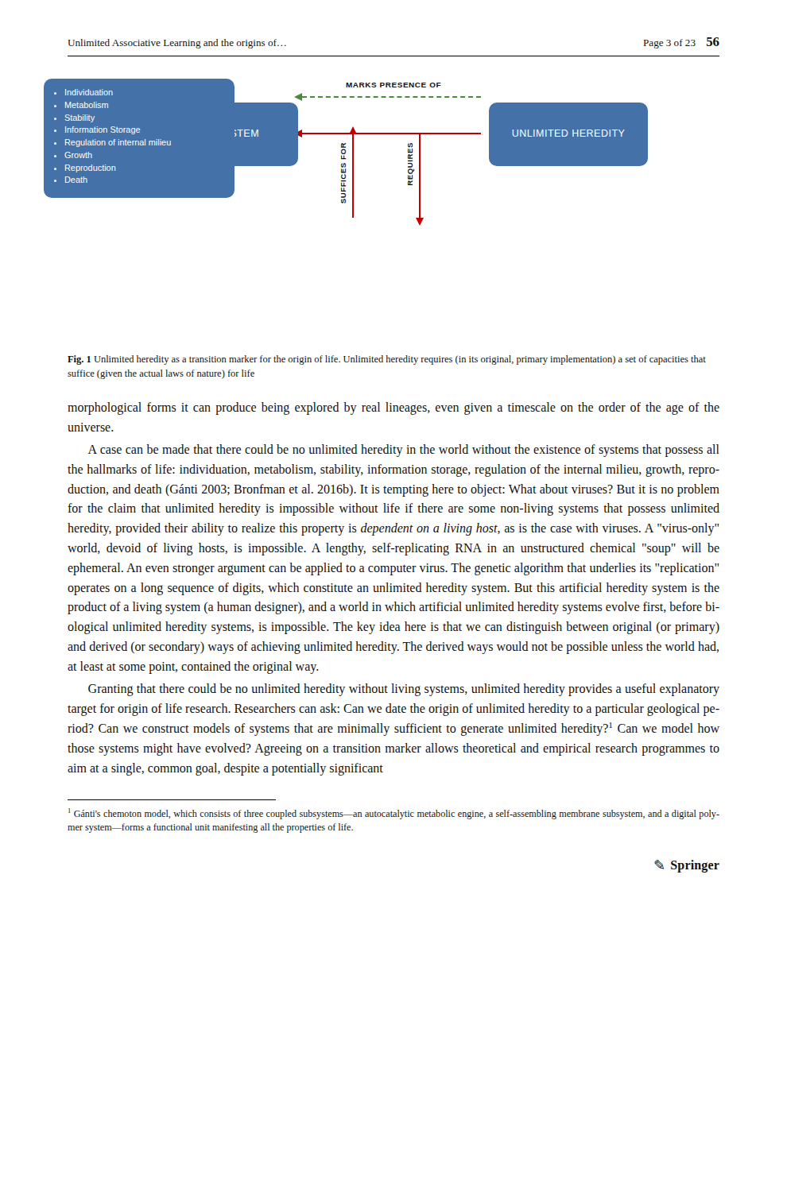Unlimited Associative Learning and the origins of… Page 3 of 23 56
MARKS PRESENCE OF
LIVING SYSTEM
UNLIMITED HEREDITY
SUFFICES FOR
REQUIRES
Individuation
Metabolism
Stability
Information Storage
Regulation of internal milieu
Growth
Reproduction
Death
Fig. 1 Unlimited heredity as a transition marker for the origin of life. Unlimited heredity requires (in its original, primary implementation) a set of capacities that suffice (given the actual laws of nature) for life
morphological forms it can produce being explored by real lineages, even given a timescale on the order of the age of the universe.
A case can be made that there could be no unlimited heredity in the world without the existence of systems that possess all the hallmarks of life: individuation, metabolism, stability, information storage, regulation of the internal milieu, growth, reproduction, and death (Gánti 2003; Bronfman et al. 2016b). It is tempting here to object: What about viruses? But it is no problem for the claim that unlimited heredity is impossible without life if there are some non-living systems that possess unlimited heredity, provided their ability to realize this property is dependent on a living host, as is the case with viruses. A "virus-only" world, devoid of living hosts, is impossible. A lengthy, self-replicating RNA in an unstructured chemical "soup" will be ephemeral. An even stronger argument can be applied to a computer virus. The genetic algorithm that underlies its "replication" operates on a long sequence of digits, which constitute an unlimited heredity system. But this artificial heredity system is the product of a living system (a human designer), and a world in which artificial unlimited heredity systems evolve first, before biological unlimited heredity systems, is impossible. The key idea here is that we can distinguish between original (or primary) and derived (or secondary) ways of achieving unlimited heredity. The derived ways would not be possible unless the world had, at least at some point, contained the original way.
Granting that there could be no unlimited heredity without living systems, unlimited heredity provides a useful explanatory target for origin of life research. Researchers can ask: Can we date the origin of unlimited heredity to a particular geological period? Can we construct models of systems that are minimally sufficient to generate unlimited heredity?1 Can we model how those systems might have evolved? Agreeing on a transition marker allows theoretical and empirical research programmes to aim at a single, common goal, despite a potentially significant
1 Gánti's chemoton model, which consists of three coupled subsystems—an autocatalytic metabolic engine, a self-assembling membrane subsystem, and a digital polymer system—forms a functional unit manifesting all the properties of life.
✎Springer